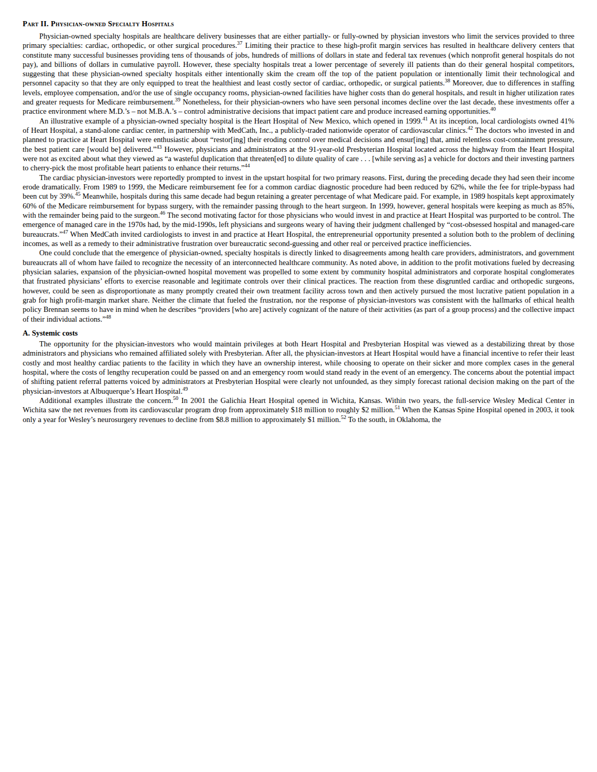Part II. Physician-owned Specialty Hospitals
Physician-owned specialty hospitals are healthcare delivery businesses that are either partially- or fully-owned by physician investors who limit the services provided to three primary specialties: cardiac, orthopedic, or other surgical procedures.37 Limiting their practice to these high-profit margin services has resulted in healthcare delivery centers that constitute many successful businesses providing tens of thousands of jobs, hundreds of millions of dollars in state and federal tax revenues (which nonprofit general hospitals do not pay), and billions of dollars in cumulative payroll. However, these specialty hospitals treat a lower percentage of severely ill patients than do their general hospital competitors, suggesting that these physician-owned specialty hospitals either intentionally skim the cream off the top of the patient population or intentionally limit their technological and personnel capacity so that they are only equipped to treat the healthiest and least costly sector of cardiac, orthopedic, or surgical patients.38 Moreover, due to differences in staffing levels, employee compensation, and/or the use of single occupancy rooms, physician-owned facilities have higher costs than do general hospitals, and result in higher utilization rates and greater requests for Medicare reimbursement.39 Nonetheless, for their physician-owners who have seen personal incomes decline over the last decade, these investments offer a practice environment where M.D.’s – not M.B.A.’s – control administrative decisions that impact patient care and produce increased earning opportunities.40
An illustrative example of a physician-owned specialty hospital is the Heart Hospital of New Mexico, which opened in 1999.41 At its inception, local cardiologists owned 41% of Heart Hospital, a stand-alone cardiac center, in partnership with MedCath, Inc., a publicly-traded nationwide operator of cardiovascular clinics.42 The doctors who invested in and planned to practice at Heart Hospital were enthusiastic about “restor[ing] their eroding control over medical decisions and ensur[ing] that, amid relentless cost-containment pressure, the best patient care [would be] delivered.”43 However, physicians and administrators at the 91-year-old Presbyterian Hospital located across the highway from the Heart Hospital were not as excited about what they viewed as “a wasteful duplication that threaten[ed] to dilute quality of care . . . [while serving as] a vehicle for doctors and their investing partners to cherry-pick the most profitable heart patients to enhance their returns.”44
The cardiac physician-investors were reportedly prompted to invest in the upstart hospital for two primary reasons. First, during the preceding decade they had seen their income erode dramatically. From 1989 to 1999, the Medicare reimbursement fee for a common cardiac diagnostic procedure had been reduced by 62%, while the fee for triple-bypass had been cut by 39%.45 Meanwhile, hospitals during this same decade had begun retaining a greater percentage of what Medicare paid. For example, in 1989 hospitals kept approximately 60% of the Medicare reimbursement for bypass surgery, with the remainder passing through to the heart surgeon. In 1999, however, general hospitals were keeping as much as 85%, with the remainder being paid to the surgeon.46 The second motivating factor for those physicians who would invest in and practice at Heart Hospital was purported to be control. The emergence of managed care in the 1970s had, by the mid-1990s, left physicians and surgeons weary of having their judgment challenged by “cost-obsessed hospital and managed-care bureaucrats.”47 When MedCath invited cardiologists to invest in and practice at Heart Hospital, the entrepreneurial opportunity presented a solution both to the problem of declining incomes, as well as a remedy to their administrative frustration over bureaucratic second-guessing and other real or perceived practice inefficiencies.
One could conclude that the emergence of physician-owned, specialty hospitals is directly linked to disagreements among health care providers, administrators, and government bureaucrats all of whom have failed to recognize the necessity of an interconnected healthcare community. As noted above, in addition to the profit motivations fueled by decreasing physician salaries, expansion of the physician-owned hospital movement was propelled to some extent by community hospital administrators and corporate hospital conglomerates that frustrated physicians’ efforts to exercise reasonable and legitimate controls over their clinical practices. The reaction from these disgruntled cardiac and orthopedic surgeons, however, could be seen as disproportionate as many promptly created their own treatment facility across town and then actively pursued the most lucrative patient population in a grab for high profit-margin market share. Neither the climate that fueled the frustration, nor the response of physician-investors was consistent with the hallmarks of ethical health policy Brennan seems to have in mind when he describes “providers [who are] actively cognizant of the nature of their activities (as part of a group process) and the collective impact of their individual actions.”48
A. Systemic costs
The opportunity for the physician-investors who would maintain privileges at both Heart Hospital and Presbyterian Hospital was viewed as a destabilizing threat by those administrators and physicians who remained affiliated solely with Presbyterian. After all, the physician-investors at Heart Hospital would have a financial incentive to refer their least costly and most healthy cardiac patients to the facility in which they have an ownership interest, while choosing to operate on their sicker and more complex cases in the general hospital, where the costs of lengthy recuperation could be passed on and an emergency room would stand ready in the event of an emergency. The concerns about the potential impact of shifting patient referral patterns voiced by administrators at Presbyterian Hospital were clearly not unfounded, as they simply forecast rational decision making on the part of the physician-investors at Albuquerque’s Heart Hospital.49
Additional examples illustrate the concern.50 In 2001 the Galichia Heart Hospital opened in Wichita, Kansas. Within two years, the full-service Wesley Medical Center in Wichita saw the net revenues from its cardiovascular program drop from approximately $18 million to roughly $2 million.51 When the Kansas Spine Hospital opened in 2003, it took only a year for Wesley’s neurosurgery revenues to decline from $8.8 million to approximately $1 million.52 To the south, in Oklahoma, the